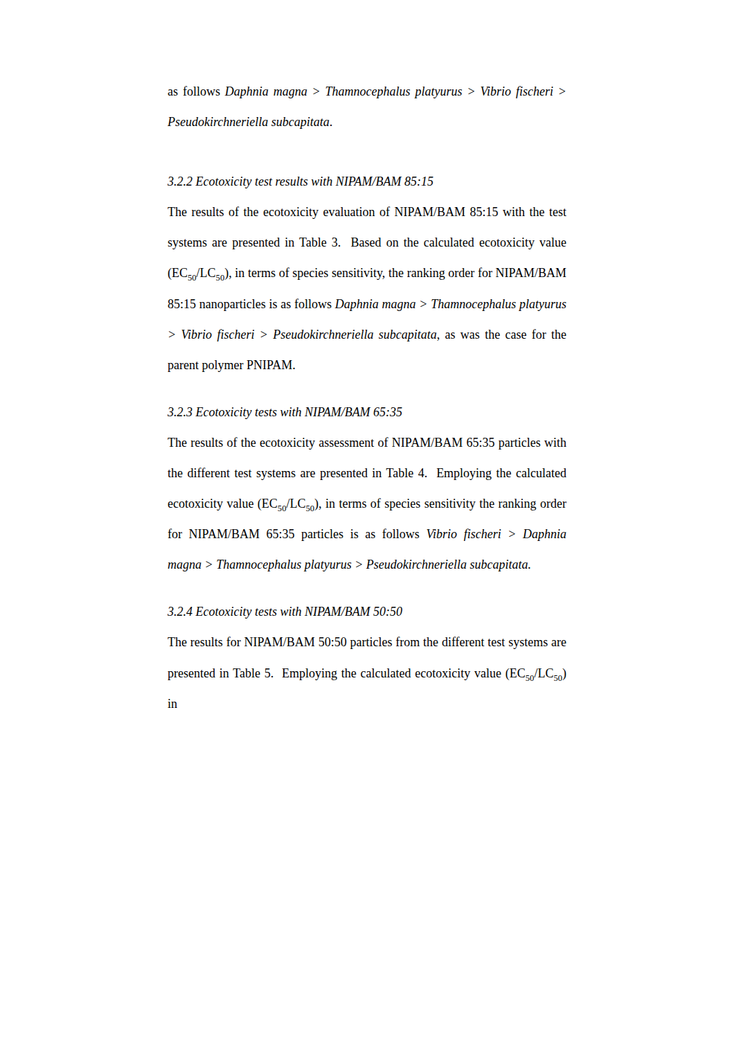as follows Daphnia magna > Thamnocephalus platyurus > Vibrio fischeri > Pseudokirchneriella subcapitata.
3.2.2 Ecotoxicity test results with NIPAM/BAM 85:15
The results of the ecotoxicity evaluation of NIPAM/BAM 85:15 with the test systems are presented in Table 3. Based on the calculated ecotoxicity value (EC50/LC50), in terms of species sensitivity, the ranking order for NIPAM/BAM 85:15 nanoparticles is as follows Daphnia magna > Thamnocephalus platyurus > Vibrio fischeri > Pseudokirchneriella subcapitata, as was the case for the parent polymer PNIPAM.
3.2.3 Ecotoxicity tests with NIPAM/BAM 65:35
The results of the ecotoxicity assessment of NIPAM/BAM 65:35 particles with the different test systems are presented in Table 4. Employing the calculated ecotoxicity value (EC50/LC50), in terms of species sensitivity the ranking order for NIPAM/BAM 65:35 particles is as follows Vibrio fischeri > Daphnia magna > Thamnocephalus platyurus > Pseudokirchneriella subcapitata.
3.2.4 Ecotoxicity tests with NIPAM/BAM 50:50
The results for NIPAM/BAM 50:50 particles from the different test systems are presented in Table 5. Employing the calculated ecotoxicity value (EC50/LC50) in